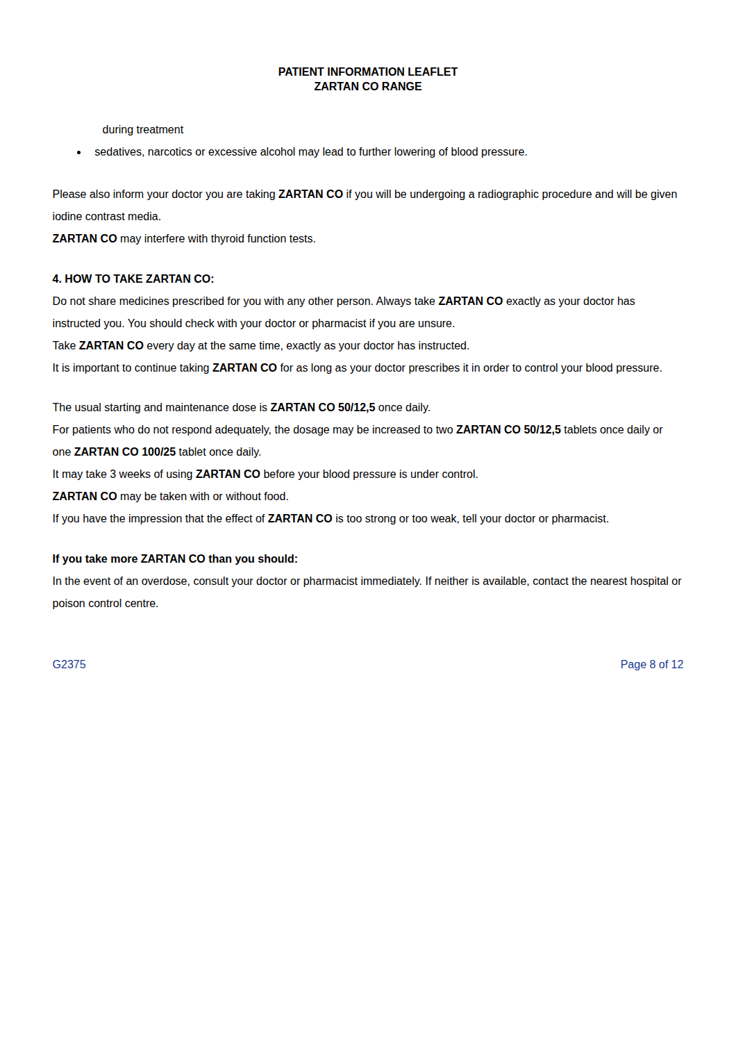PATIENT INFORMATION LEAFLET
ZARTAN CO RANGE
during treatment
sedatives, narcotics or excessive alcohol may lead to further lowering of blood pressure.
Please also inform your doctor you are taking ZARTAN CO if you will be undergoing a radiographic procedure and will be given iodine contrast media.
ZARTAN CO may interfere with thyroid function tests.
4. HOW TO TAKE ZARTAN CO:
Do not share medicines prescribed for you with any other person. Always take ZARTAN CO exactly as your doctor has instructed you. You should check with your doctor or pharmacist if you are unsure.
Take ZARTAN CO every day at the same time, exactly as your doctor has instructed.
It is important to continue taking ZARTAN CO for as long as your doctor prescribes it in order to control your blood pressure.
The usual starting and maintenance dose is ZARTAN CO 50/12,5 once daily.
For patients who do not respond adequately, the dosage may be increased to two ZARTAN CO 50/12,5 tablets once daily or one ZARTAN CO 100/25 tablet once daily.
It may take 3 weeks of using ZARTAN CO before your blood pressure is under control.
ZARTAN CO may be taken with or without food.
If you have the impression that the effect of ZARTAN CO is too strong or too weak, tell your doctor or pharmacist.
If you take more ZARTAN CO than you should:
In the event of an overdose, consult your doctor or pharmacist immediately. If neither is available, contact the nearest hospital or poison control centre.
G2375 Page 8 of 12